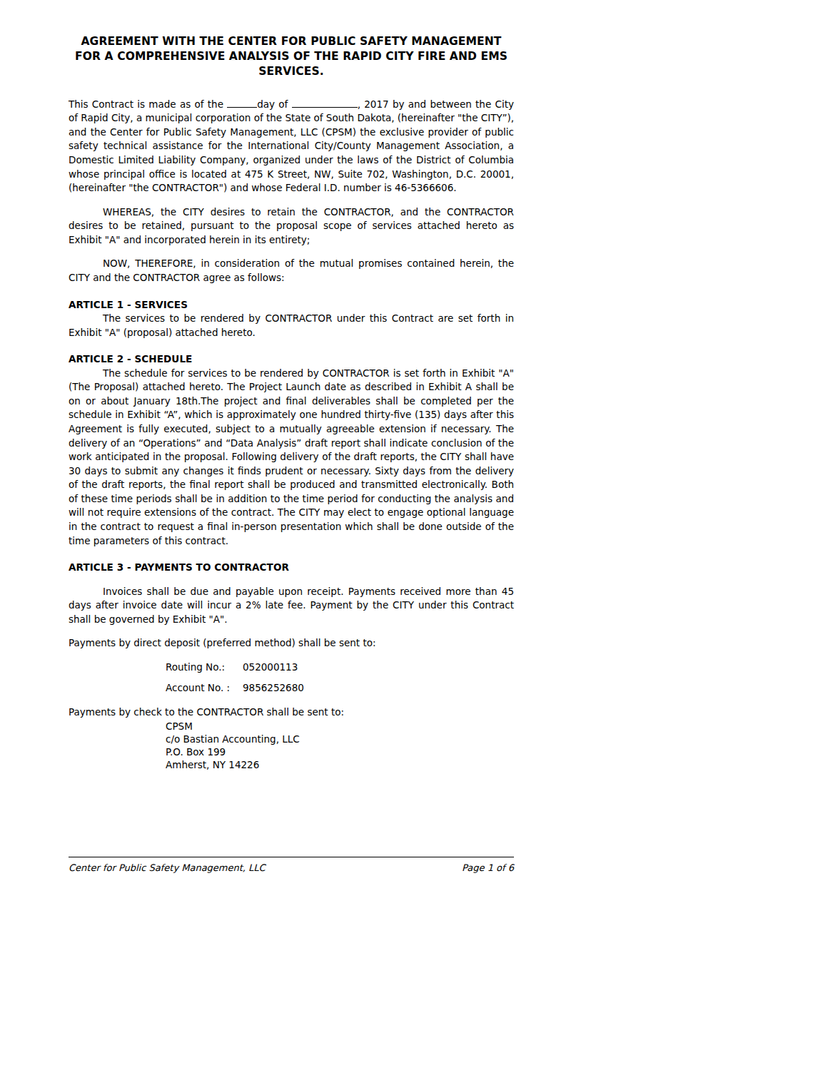AGREEMENT WITH THE CENTER FOR PUBLIC SAFETY MANAGEMENT FOR A COMPREHENSIVE ANALYSIS OF THE RAPID CITY FIRE AND EMS SERVICES.
This Contract is made as of the day of , 2017 by and between the City of Rapid City, a municipal corporation of the State of South Dakota, (hereinafter "the CITY”), and the Center for Public Safety Management, LLC (CPSM) the exclusive provider of public safety technical assistance for the International City/County Management Association, a Domestic Limited Liability Company, organized under the laws of the District of Columbia whose principal office is located at 475 K Street, NW, Suite 702, Washington, D.C. 20001, (hereinafter "the CONTRACTOR") and whose Federal I.D. number is 46-5366606.
WHEREAS, the CITY desires to retain the CONTRACTOR, and the CONTRACTOR desires to be retained, pursuant to the proposal scope of services attached hereto as Exhibit "A" and incorporated herein in its entirety;
NOW, THEREFORE, in consideration of the mutual promises contained herein, the CITY and the CONTRACTOR agree as follows:
ARTICLE 1 - SERVICES
The services to be rendered by CONTRACTOR under this Contract are set forth in Exhibit "A" (proposal) attached hereto.
ARTICLE 2 - SCHEDULE
The schedule for services to be rendered by CONTRACTOR is set forth in Exhibit "A" (The Proposal) attached hereto. The Project Launch date as described in Exhibit A shall be on or about January 18th.The project and final deliverables shall be completed per the schedule in Exhibit “A”, which is approximately one hundred thirty-five (135) days after this Agreement is fully executed, subject to a mutually agreeable extension if necessary. The delivery of an “Operations” and “Data Analysis” draft report shall indicate conclusion of the work anticipated in the proposal. Following delivery of the draft reports, the CITY shall have 30 days to submit any changes it finds prudent or necessary. Sixty days from the delivery of the draft reports, the final report shall be produced and transmitted electronically. Both of these time periods shall be in addition to the time period for conducting the analysis and will not require extensions of the contract. The CITY may elect to engage optional language in the contract to request a final in-person presentation which shall be done outside of the time parameters of this contract.
ARTICLE 3 - PAYMENTS TO CONTRACTOR
Invoices shall be due and payable upon receipt. Payments received more than 45 days after invoice date will incur a 2% late fee. Payment by the CITY under this Contract shall be governed by Exhibit "A".
Payments by direct deposit (preferred method) shall be sent to:
Routing No.: 052000113
Account No. : 9856252680
Payments by check to the CONTRACTOR shall be sent to:
CPSM
c/o Bastian Accounting, LLC
P.O. Box 199
Amherst, NY 14226
Center for Public Safety Management, LLC Page 1 of 6